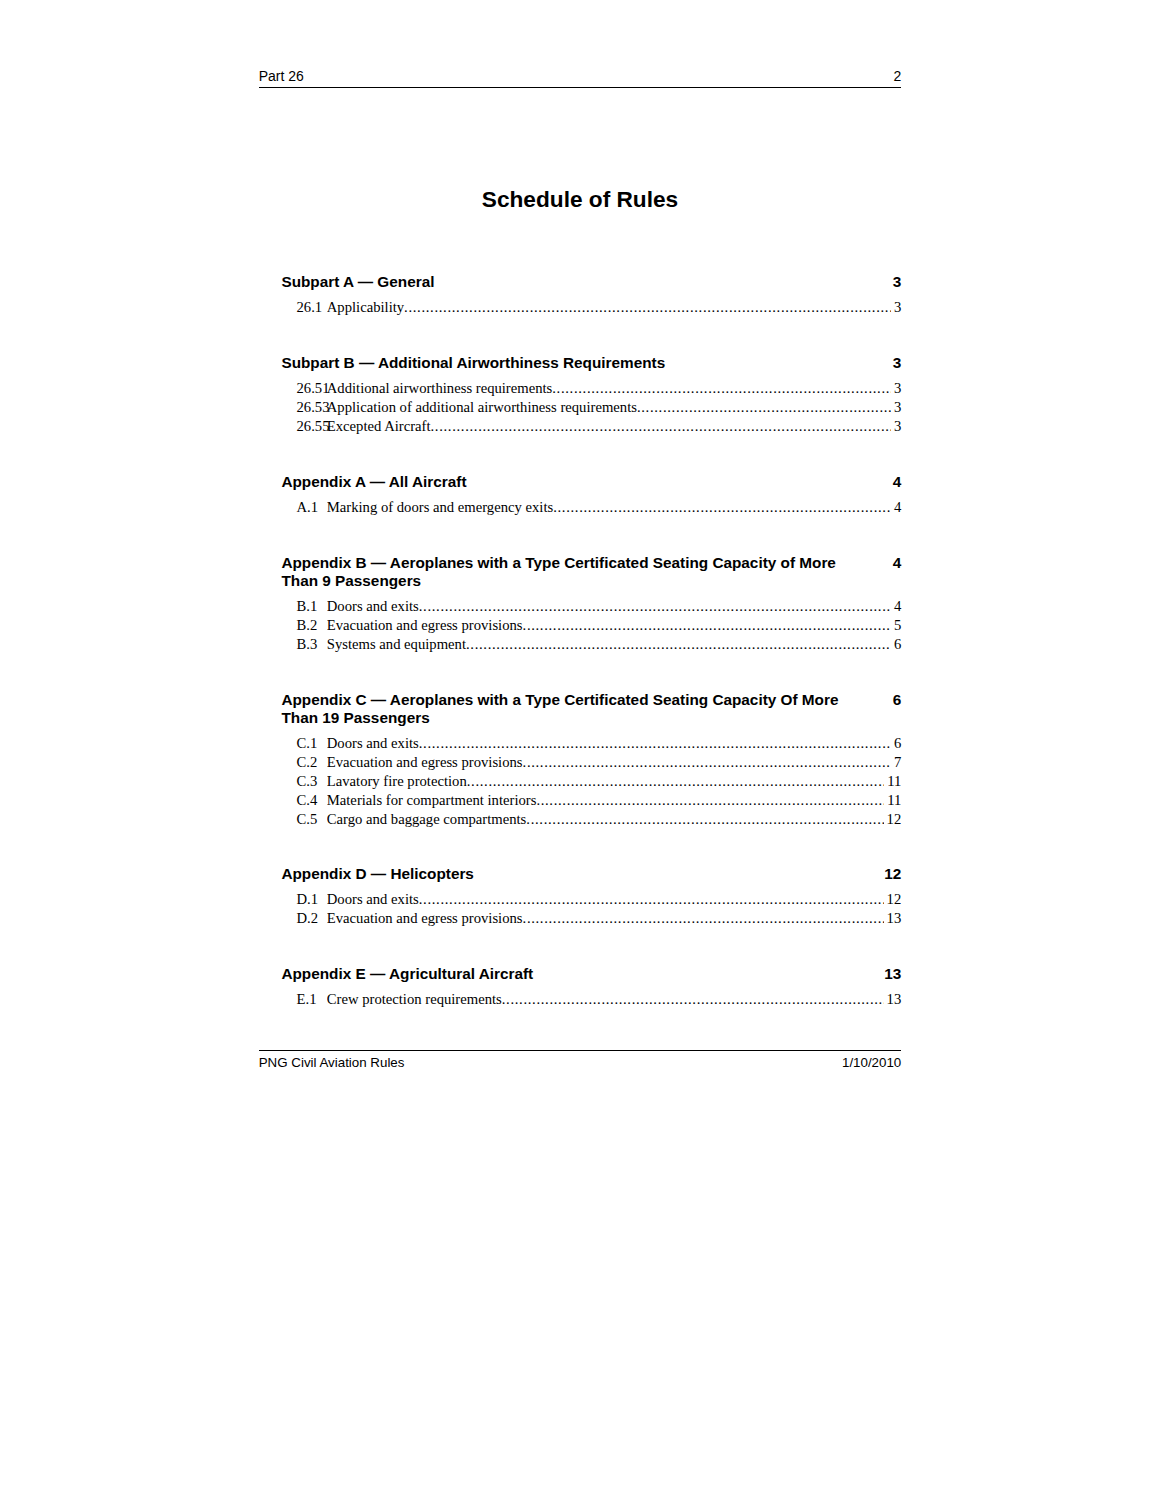Part 26
2
Schedule of Rules
Subpart A — General 3
26.1 Applicability..................................................................................................................................... 3
Subpart B — Additional Airworthiness Requirements 3
26.51 Additional airworthiness requirements......................................................................................... 3
26.53 Application of additional airworthiness requirements................................................................. 3
26.55 Excepted Aircraft.............................................................................................................................. 3
Appendix A — All Aircraft 4
A.1 Marking of doors and emergency exits......................................................................................... 4
Appendix B — Aeroplanes with a Type Certificated Seating Capacity of More Than 9 Passengers 4
B.1 Doors and exits.................................................................................................................................. 4
B.2 Evacuation and egress provisions.............................................................................................. 5
B.3 Systems and equipment....................................................................................................................... 6
Appendix C — Aeroplanes with a Type Certificated Seating Capacity Of More Than 19 Passengers 6
C.1 Doors and exits.................................................................................................................................. 6
C.2 Evacuation and egress provisions.............................................................................................. 7
C.3 Lavatory fire protection..................................................................................................................... 11
C.4 Materials for compartment interiors......................................................................................... 11
C.5 Cargo and baggage compartments............................................................................................. 12
Appendix D — Helicopters 12
D.1 Doors and exits.................................................................................................................................. 12
D.2 Evacuation and egress provisions.............................................................................................. 13
Appendix E — Agricultural Aircraft 13
E.1 Crew protection requirements................................................................................................. 13
PNG Civil Aviation Rules
1/10/2010